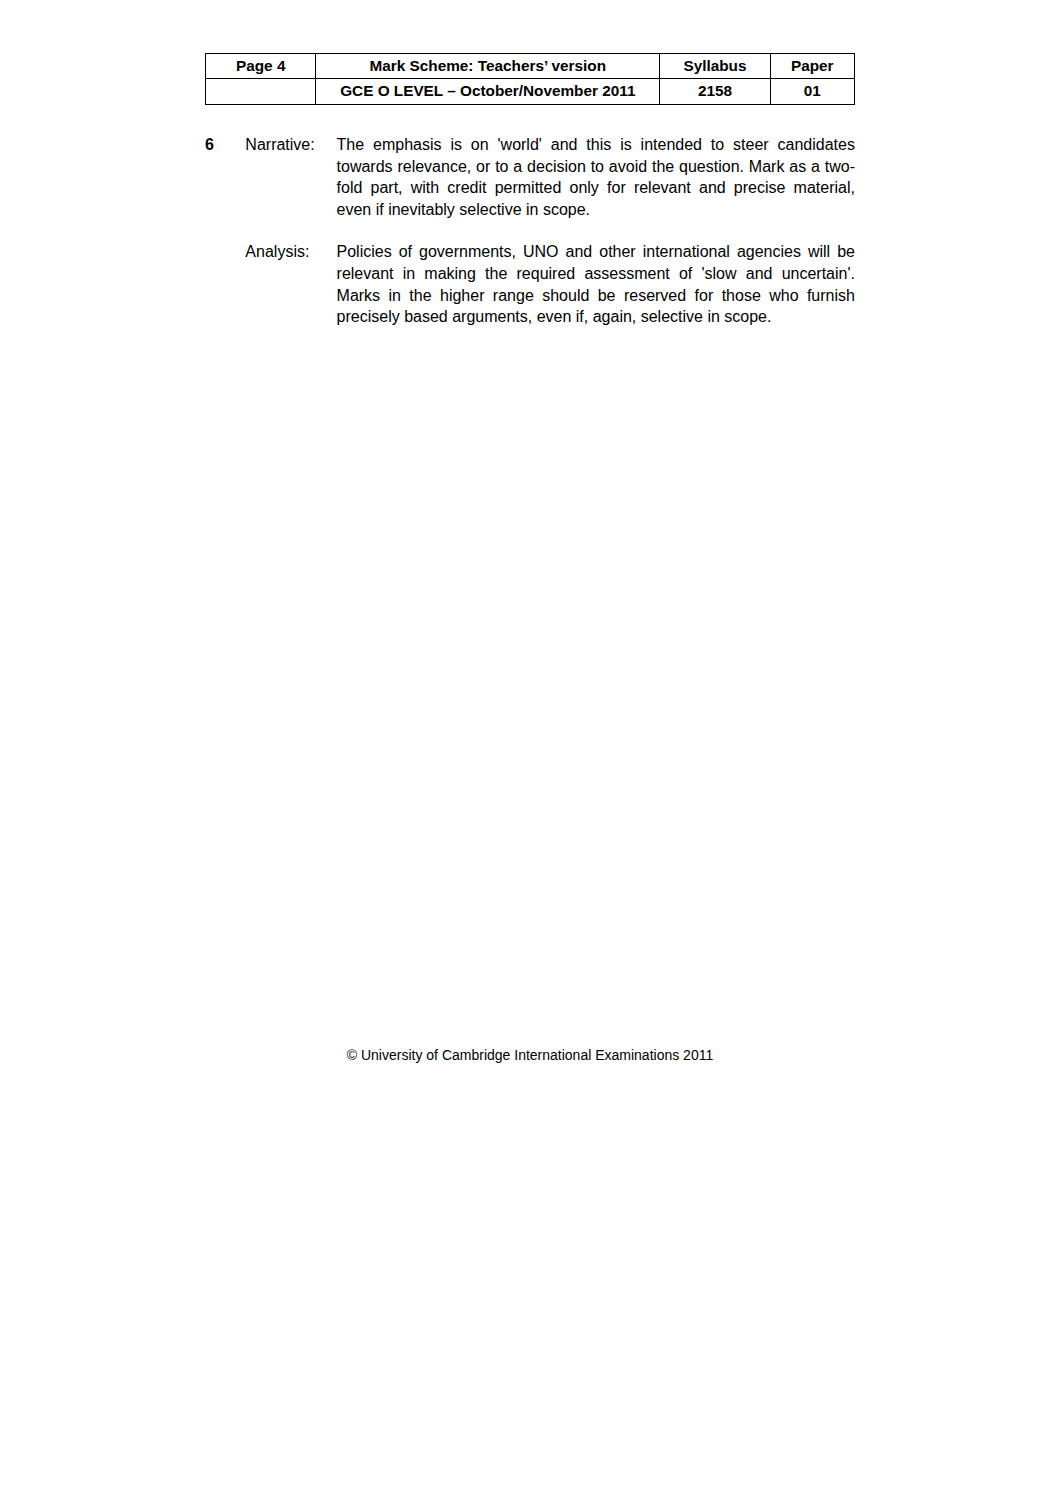| Page 4 | Mark Scheme: Teachers’ version | Syllabus | Paper |
| | GCE O LEVEL – October/November 2011 | 2158 | 01 |
| 6 | Narrative: | The emphasis is on 'world' and this is intended to steer candidates towards relevance, or to a decision to avoid the question. Mark as a two-fold part, with credit permitted only for relevant and precise material, even if inevitably selective in scope. |
| | Analysis: | Policies of governments, UNO and other international agencies will be relevant in making the required assessment of 'slow and uncertain'. Marks in the higher range should be reserved for those who furnish precisely based arguments, even if, again, selective in scope. |
© University of Cambridge International Examinations 2011